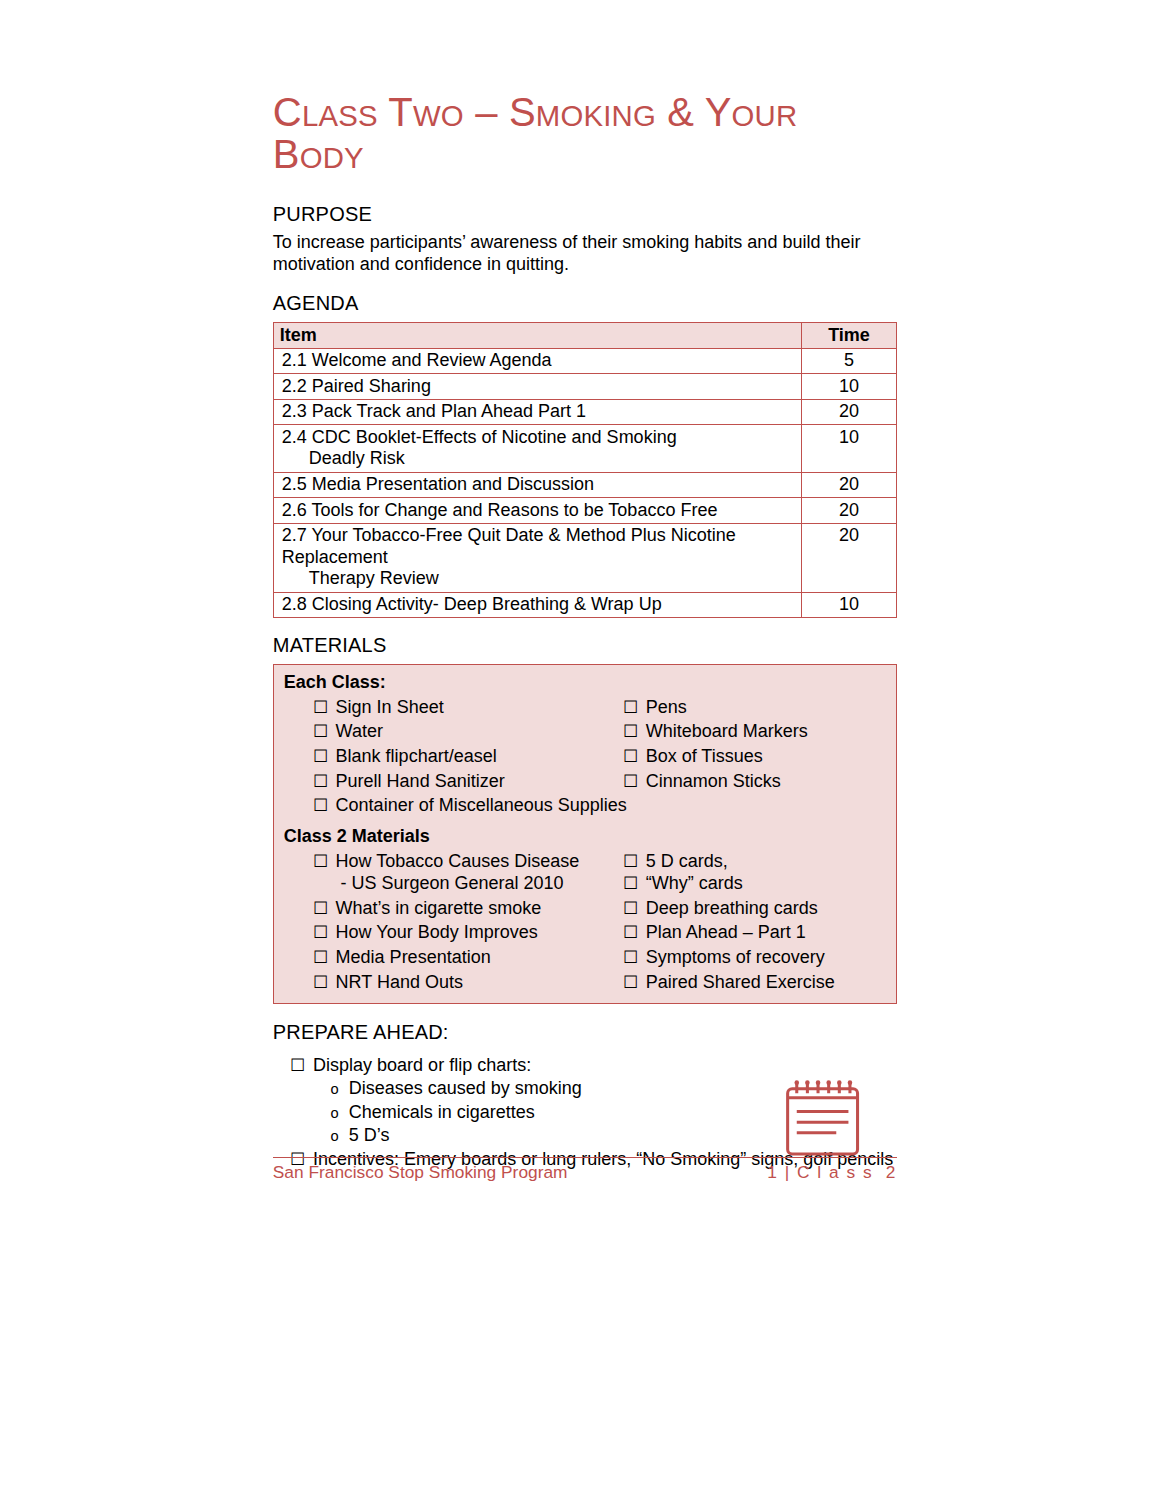CLASS TWO – SMOKING & YOUR BODY
PURPOSE
To increase participants’ awareness of their smoking habits and build their motivation and confidence in quitting.
AGENDA
| Item | Time |
| --- | --- |
| 2.1 Welcome and Review Agenda | 5 |
| 2.2 Paired Sharing | 10 |
| 2.3 Pack Track and Plan Ahead Part 1 | 20 |
| 2.4 CDC Booklet-Effects of Nicotine and Smoking Deadly Risk | 10 |
| 2.5 Media Presentation and Discussion | 20 |
| 2.6 Tools for Change and Reasons to be Tobacco Free | 20 |
| 2.7 Your Tobacco-Free Quit Date & Method Plus Nicotine Replacement Therapy Review | 20 |
| 2.8 Closing Activity- Deep Breathing & Wrap Up | 10 |
MATERIALS
Each Class:
Sign In Sheet
Pens
Water
Whiteboard Markers
Blank flipchart/easel
Box of Tissues
Purell Hand Sanitizer
Cinnamon Sticks
Container of Miscellaneous Supplies
Class 2 Materials
How Tobacco Causes Disease- US Surgeon General 2010
5 D cards,
“Why” cards
What’s in cigarette smoke
Deep breathing cards
How Your Body Improves
Plan Ahead – Part 1
Media Presentation
Symptoms of recovery
NRT Hand Outs
Paired Shared Exercise
PREPARE AHEAD:
Display board or flip charts:
Diseases caused by smoking
Chemicals in cigarettes
5 D’s
Incentives: Emery boards or lung rulers, “No Smoking” signs, golf pencils
San Francisco Stop Smoking Program
1 | C l a s s 2